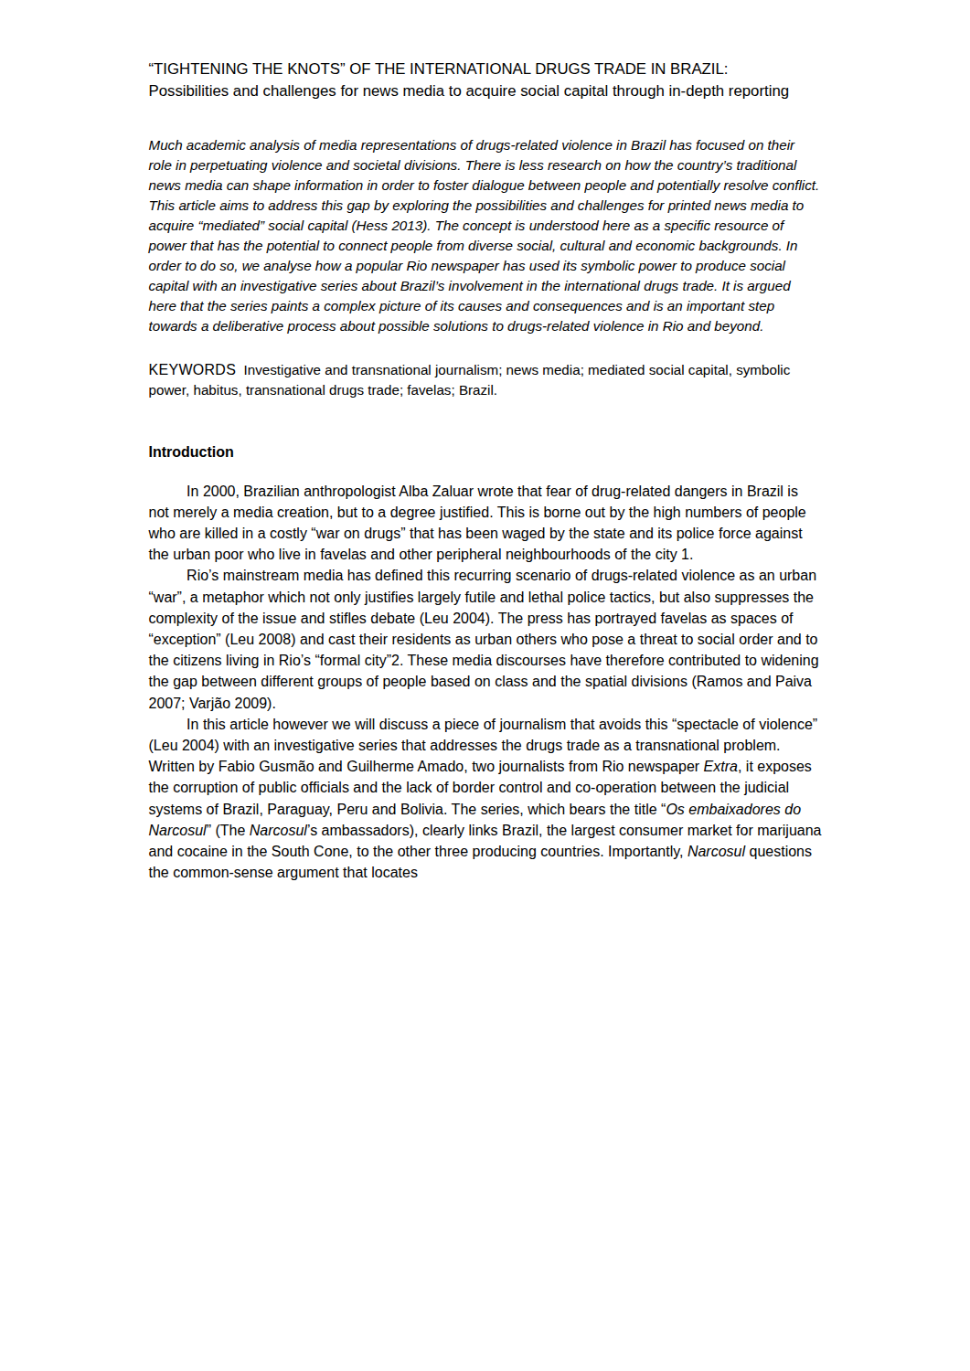“Tightening the knots” of the international drugs trade in Brazil: Possibilities and challenges for news media to acquire social capital through in-depth reporting
Much academic analysis of media representations of drugs-related violence in Brazil has focused on their role in perpetuating violence and societal divisions. There is less research on how the country’s traditional news media can shape information in order to foster dialogue between people and potentially resolve conflict. This article aims to address this gap by exploring the possibilities and challenges for printed news media to acquire “mediated” social capital (Hess 2013). The concept is understood here as a specific resource of power that has the potential to connect people from diverse social, cultural and economic backgrounds. In order to do so, we analyse how a popular Rio newspaper has used its symbolic power to produce social capital with an investigative series about Brazil’s involvement in the international drugs trade. It is argued here that the series paints a complex picture of its causes and consequences and is an important step towards a deliberative process about possible solutions to drugs-related violence in Rio and beyond.
KEYWORDS Investigative and transnational journalism; news media; mediated social capital, symbolic power, habitus, transnational drugs trade; favelas; Brazil.
Introduction
In 2000, Brazilian anthropologist Alba Zaluar wrote that fear of drug-related dangers in Brazil is not merely a media creation, but to a degree justified. This is borne out by the high numbers of people who are killed in a costly “war on drugs” that has been waged by the state and its police force against the urban poor who live in favelas and other peripheral neighbourhoods of the city 1.
Rio’s mainstream media has defined this recurring scenario of drugs-related violence as an urban “war”, a metaphor which not only justifies largely futile and lethal police tactics, but also suppresses the complexity of the issue and stifles debate (Leu 2004). The press has portrayed favelas as spaces of “exception” (Leu 2008) and cast their residents as urban others who pose a threat to social order and to the citizens living in Rio’s “formal city”2. These media discourses have therefore contributed to widening the gap between different groups of people based on class and the spatial divisions (Ramos and Paiva 2007; Varjão 2009).
In this article however we will discuss a piece of journalism that avoids this “spectacle of violence” (Leu 2004) with an investigative series that addresses the drugs trade as a transnational problem. Written by Fabio Gusmão and Guilherme Amado, two journalists from Rio newspaper Extra, it exposes the corruption of public officials and the lack of border control and co-operation between the judicial systems of Brazil, Paraguay, Peru and Bolivia. The series, which bears the title “Os embaixadores do Narcosul” (The Narcosul’s ambassadors), clearly links Brazil, the largest consumer market for marijuana and cocaine in the South Cone, to the other three producing countries. Importantly, Narcosul questions the common-sense argument that locates